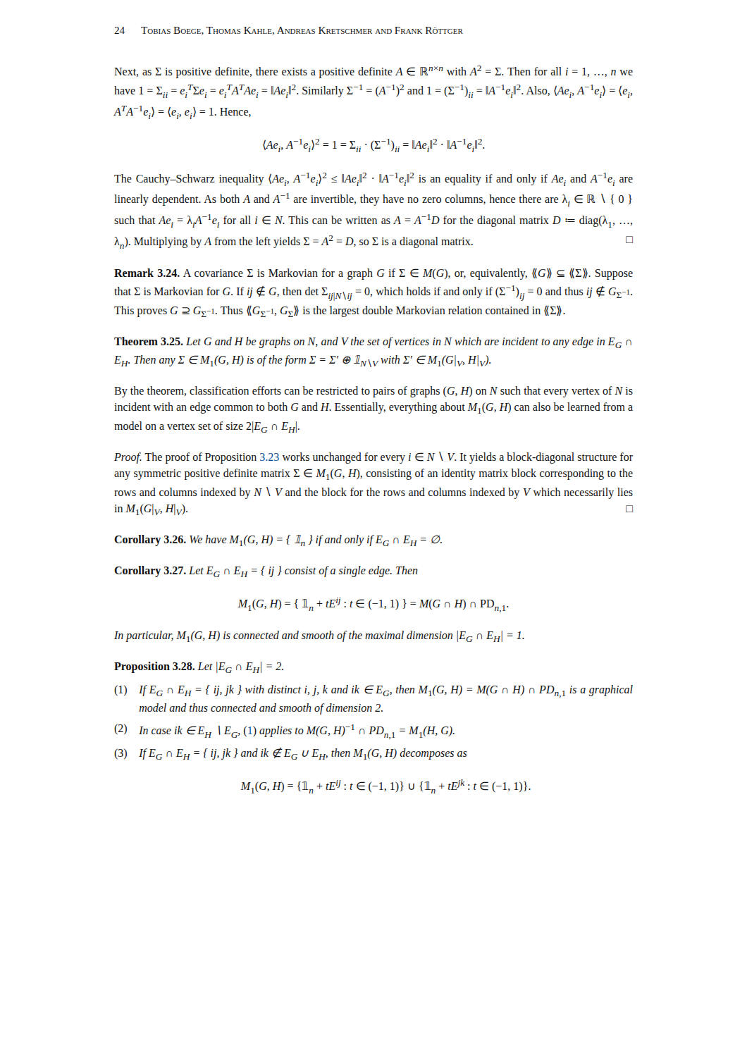24 Tobias Boege, Thomas Kahle, Andreas Kretschmer and Frank Röttger
Next, as Σ is positive definite, there exists a positive definite A ∈ ℝn×n with A2 = Σ. Then for all i = 1, …, n we have 1 = Σii = eiTΣei = eiTATAei = ‖Aei‖2. Similarly Σ−1 = (A−1)2 and 1 = (Σ−1)ii = ‖A−1ei‖2. Also, ⟨Aei, A−1ei⟩ = ⟨ei, ATA−1ei⟩ = ⟨ei, ei⟩ = 1. Hence,
⟨Aei, A−1ei⟩2 = 1 = Σii · (Σ−1)ii = ‖Aei‖2 · ‖A−1ei‖2.
The Cauchy–Schwarz inequality ⟨Aei, A−1ei⟩2 ≤ ‖Aei‖2 · ‖A−1ei‖2 is an equality if and only if Aei and A−1ei are linearly dependent. As both A and A−1 are invertible, they have no zero columns, hence there are λi ∈ ℝ ∖ { 0 } such that Aei = λiA−1ei for all i ∈ N. This can be written as A = A−1D for the diagonal matrix D ≔ diag(λ1, …, λn). Multiplying by A from the left yields Σ = A2 = D, so Σ is a diagonal matrix. □
Remark 3.24. A covariance Σ is Markovian for a graph G if Σ ∈ M(G), or, equivalently, ⟪G⟫ ⊆ ⟪Σ⟫. Suppose that Σ is Markovian for G. If ij ∉ G, then det Σij|N∖ij = 0, which holds if and only if (Σ−1)ij = 0 and thus ij ∉ GΣ−1. This proves G ⊇ GΣ−1. Thus ⟪GΣ−1, GΣ⟫ is the largest double Markovian relation contained in ⟪Σ⟫.
Theorem 3.25. Let G and H be graphs on N, and V the set of vertices in N which are incident to any edge in EG ∩ EH. Then any Σ ∈ M1(G, H) is of the form Σ = Σ′ ⊕ 𝟙N∖V with Σ′ ∈ M1(G|V, H|V).
By the theorem, classification efforts can be restricted to pairs of graphs (G, H) on N such that every vertex of N is incident with an edge common to both G and H. Essentially, everything about M1(G, H) can also be learned from a model on a vertex set of size 2|EG ∩ EH|.
Proof. The proof of Proposition 3.23 works unchanged for every i ∈ N ∖ V. It yields a block-diagonal structure for any symmetric positive definite matrix Σ ∈ M1(G, H), consisting of an identity matrix block corresponding to the rows and columns indexed by N ∖ V and the block for the rows and columns indexed by V which necessarily lies in M1(G|V, H|V). □
Corollary 3.26. We have M1(G, H) = { 𝟙n } if and only if EG ∩ EH = ∅.
Corollary 3.27. Let EG ∩ EH = { ij } consist of a single edge. Then
M1(G, H) = { 𝟙n + tEij : t ∈ (−1, 1) } = M(G ∩ H) ∩ PDn,1.
In particular, M1(G, H) is connected and smooth of the maximal dimension |EG ∩ EH| = 1.
Proposition 3.28. Let |EG ∩ EH| = 2.
(1) If EG ∩ EH = { ij, jk } with distinct i, j, k and ik ∈ EG, then M1(G, H) = M(G ∩ H) ∩ PDn,1 is a graphical model and thus connected and smooth of dimension 2.
(2) In case ik ∈ EH ∖ EG, (1) applies to M(G, H)−1 ∩ PDn,1 = M1(H, G).
(3) If EG ∩ EH = { ij, jk } and ik ∉ EG ∪ EH, then M1(G, H) decomposes as
M1(G, H) = {𝟙n + tEij : t ∈ (−1, 1)} ∪ {𝟙n + tEjk : t ∈ (−1, 1)}.